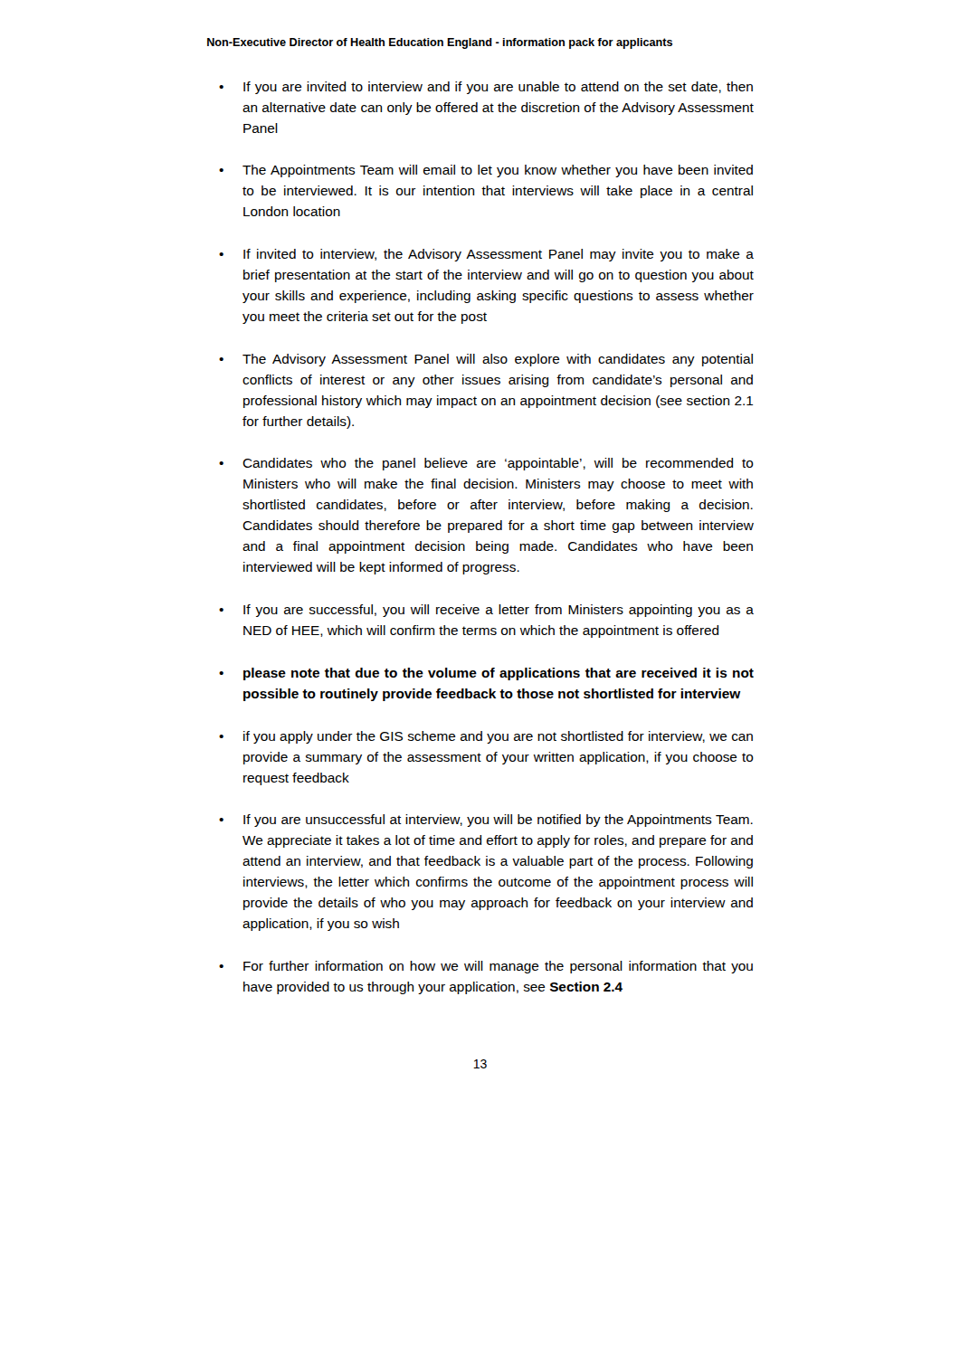Non-Executive Director of Health Education England - information pack for applicants
If you are invited to interview and if you are unable to attend on the set date, then an alternative date can only be offered at the discretion of the Advisory Assessment Panel
The Appointments Team will email to let you know whether you have been invited to be interviewed. It is our intention that interviews will take place in a central London location
If invited to interview, the Advisory Assessment Panel may invite you to make a brief presentation at the start of the interview and will go on to question you about your skills and experience, including asking specific questions to assess whether you meet the criteria set out for the post
The Advisory Assessment Panel will also explore with candidates any potential conflicts of interest or any other issues arising from candidate’s personal and professional history which may impact on an appointment decision (see section 2.1 for further details).
Candidates who the panel believe are ‘appointable’, will be recommended to Ministers who will make the final decision. Ministers may choose to meet with shortlisted candidates, before or after interview, before making a decision. Candidates should therefore be prepared for a short time gap between interview and a final appointment decision being made. Candidates who have been interviewed will be kept informed of progress.
If you are successful, you will receive a letter from Ministers appointing you as a NED of HEE, which will confirm the terms on which the appointment is offered
please note that due to the volume of applications that are received it is not possible to routinely provide feedback to those not shortlisted for interview
if you apply under the GIS scheme and you are not shortlisted for interview, we can provide a summary of the assessment of your written application, if you choose to request feedback
If you are unsuccessful at interview, you will be notified by the Appointments Team. We appreciate it takes a lot of time and effort to apply for roles, and prepare for and attend an interview, and that feedback is a valuable part of the process. Following interviews, the letter which confirms the outcome of the appointment process will provide the details of who you may approach for feedback on your interview and application, if you so wish
For further information on how we will manage the personal information that you have provided to us through your application, see Section 2.4
13